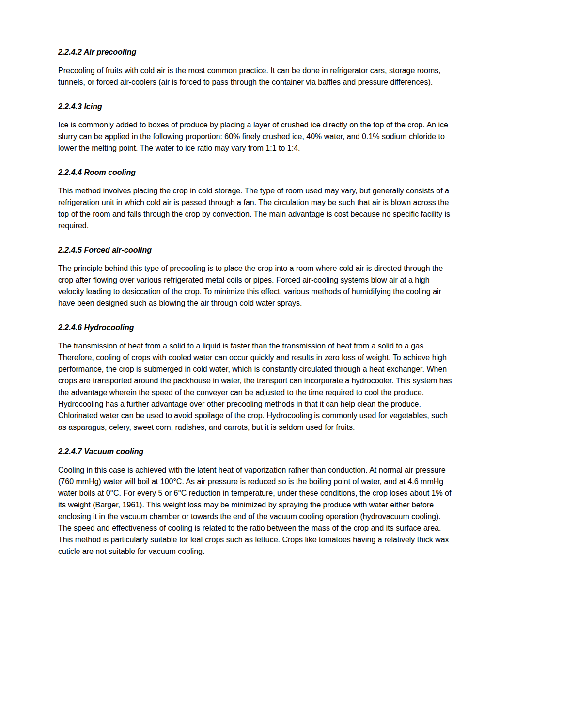2.2.4.2 Air precooling
Precooling of fruits with cold air is the most common practice. It can be done in refrigerator cars, storage rooms, tunnels, or forced air-coolers (air is forced to pass through the container via baffles and pressure differences).
2.2.4.3 Icing
Ice is commonly added to boxes of produce by placing a layer of crushed ice directly on the top of the crop. An ice slurry can be applied in the following proportion: 60% finely crushed ice, 40% water, and 0.1% sodium chloride to lower the melting point. The water to ice ratio may vary from 1:1 to 1:4.
2.2.4.4 Room cooling
This method involves placing the crop in cold storage. The type of room used may vary, but generally consists of a refrigeration unit in which cold air is passed through a fan. The circulation may be such that air is blown across the top of the room and falls through the crop by convection. The main advantage is cost because no specific facility is required.
2.2.4.5 Forced air-cooling
The principle behind this type of precooling is to place the crop into a room where cold air is directed through the crop after flowing over various refrigerated metal coils or pipes. Forced air-cooling systems blow air at a high velocity leading to desiccation of the crop. To minimize this effect, various methods of humidifying the cooling air have been designed such as blowing the air through cold water sprays.
2.2.4.6 Hydrocooling
The transmission of heat from a solid to a liquid is faster than the transmission of heat from a solid to a gas. Therefore, cooling of crops with cooled water can occur quickly and results in zero loss of weight. To achieve high performance, the crop is submerged in cold water, which is constantly circulated through a heat exchanger. When crops are transported around the packhouse in water, the transport can incorporate a hydrocooler. This system has the advantage wherein the speed of the conveyer can be adjusted to the time required to cool the produce. Hydrocooling has a further advantage over other precooling methods in that it can help clean the produce. Chlorinated water can be used to avoid spoilage of the crop. Hydrocooling is commonly used for vegetables, such as asparagus, celery, sweet corn, radishes, and carrots, but it is seldom used for fruits.
2.2.4.7 Vacuum cooling
Cooling in this case is achieved with the latent heat of vaporization rather than conduction. At normal air pressure (760 mmHg) water will boil at 100°C. As air pressure is reduced so is the boiling point of water, and at 4.6 mmHg water boils at 0°C. For every 5 or 6°C reduction in temperature, under these conditions, the crop loses about 1% of its weight (Barger, 1961). This weight loss may be minimized by spraying the produce with water either before enclosing it in the vacuum chamber or towards the end of the vacuum cooling operation (hydrovacuum cooling). The speed and effectiveness of cooling is related to the ratio between the mass of the crop and its surface area. This method is particularly suitable for leaf crops such as lettuce. Crops like tomatoes having a relatively thick wax cuticle are not suitable for vacuum cooling.